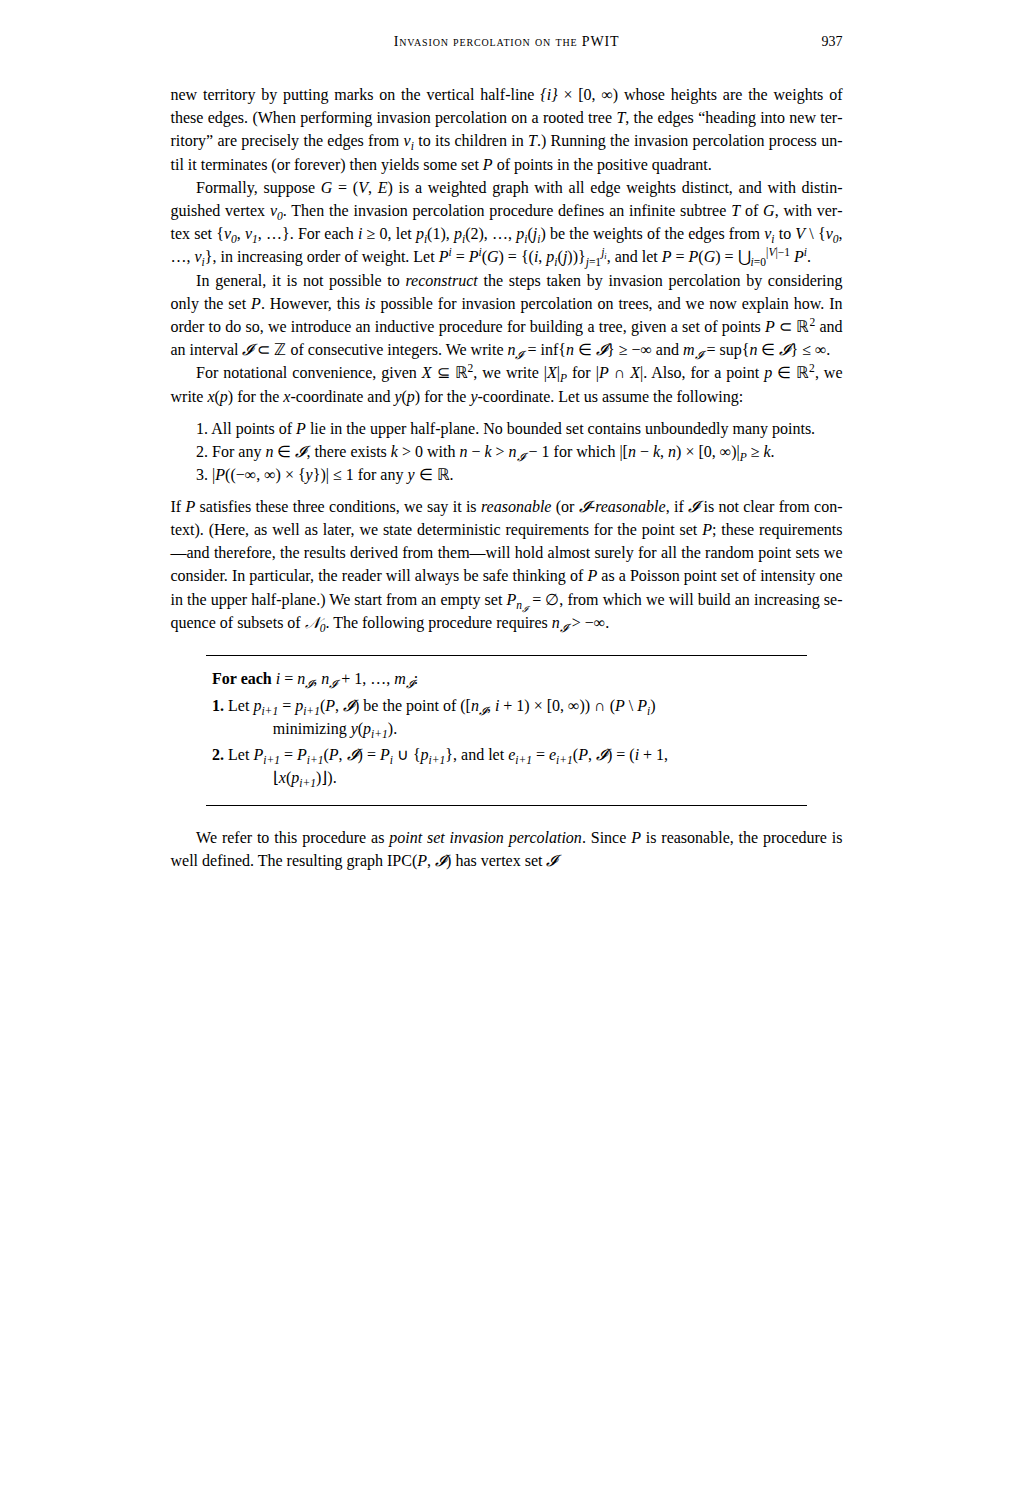Invasion percolation on the PWIT 937
new territory by putting marks on the vertical half-line {i} × [0, ∞) whose heights are the weights of these edges. (When performing invasion percolation on a rooted tree T, the edges “heading into new territory” are precisely the edges from vi to its children in T.) Running the invasion percolation process until it terminates (or forever) then yields some set P of points in the positive quadrant.
Formally, suppose G = (V, E) is a weighted graph with all edge weights distinct, and with distinguished vertex v0. Then the invasion percolation procedure defines an infinite subtree T of G, with vertex set {v0, v1, …}. For each i ≥ 0, let pi(1), pi(2), …, pi(ji) be the weights of the edges from vi to V \ {v0, …, vi}, in increasing order of weight. Let Pi = Pi(G) = {(i, pi(j))}j=1ji, and let P = P(G) = ⋃i=0|V|−1 Pi.
In general, it is not possible to reconstruct the steps taken by invasion percolation by considering only the set P. However, this is possible for invasion percolation on trees, and we now explain how. In order to do so, we introduce an inductive procedure for building a tree, given a set of points P ⊂ ℝ2 and an interval 𝓘 ⊂ ℤ of consecutive integers. We write n𝓘 = inf{n ∈ 𝓘} ≥ −∞ and m𝓘 = sup{n ∈ 𝓘} ≤ ∞.
For notational convenience, given X ⊆ ℝ2, we write |X|P for |P ∩ X|. Also, for a point p ∈ ℝ2, we write x(p) for the x-coordinate and y(p) for the y-coordinate. Let us assume the following:
All points of P lie in the upper half-plane. No bounded set contains unboundedly many points.
For any n ∈ 𝓘, there exists k > 0 with n − k > n𝓘 − 1 for which |[n − k, n) × [0, ∞)|P ≥ k.
|P((−∞, ∞) × {y})| ≤ 1 for any y ∈ ℝ.
If P satisfies these three conditions, we say it is reasonable (or 𝓘-reasonable, if 𝓘 is not clear from context). (Here, as well as later, we state deterministic requirements for the point set P; these requirements—and therefore, the results derived from them—will hold almost surely for all the random point sets we consider. In particular, the reader will always be safe thinking of P as a Poisson point set of intensity one in the upper half-plane.) We start from an empty set Pn𝓘 = ∅, from which we will build an increasing sequence of subsets of 𝒩0. The following procedure requires n𝓘 > −∞.
For each i = n𝓘, n𝓘 + 1, …, m𝓘:
Let pi+1 = pi+1(P, 𝓘) be the point of ([n𝓘, i + 1) × [0, ∞)) ∩ (P \ Pi)minimizing y(pi+1).
Let Pi+1 = Pi+1(P, 𝓘) = Pi ∪ {pi+1}, and let ei+1 = ei+1(P, 𝓘) = (i + 1,⌊x(pi+1)⌋).
We refer to this procedure as point set invasion percolation. Since P is reasonable, the procedure is well defined. The resulting graph IPC(P, 𝓘) has vertex set 𝓘